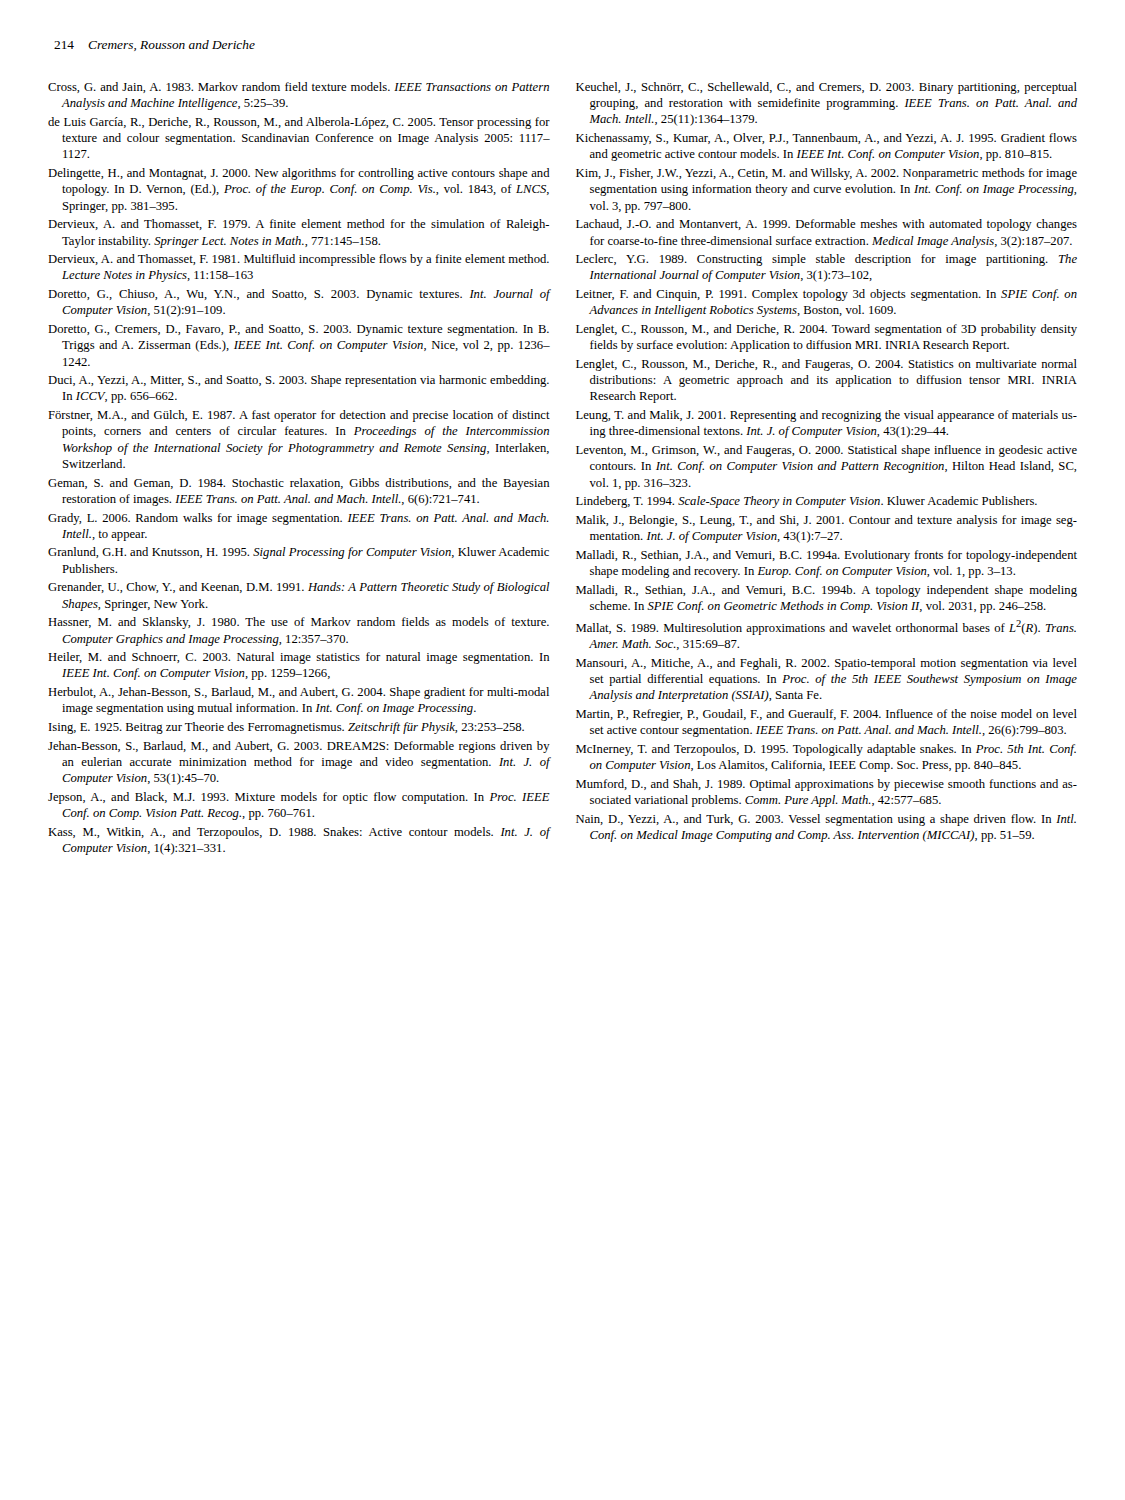214 Cremers, Rousson and Deriche
Cross, G. and Jain, A. 1983. Markov random field texture models. IEEE Transactions on Pattern Analysis and Machine Intelligence, 5:25–39.
de Luis García, R., Deriche, R., Rousson, M., and Alberola-López, C. 2005. Tensor processing for texture and colour segmentation. Scandinavian Conference on Image Analysis 2005: 1117–1127.
Delingette, H., and Montagnat, J. 2000. New algorithms for controlling active contours shape and topology. In D. Vernon, (Ed.), Proc. of the Europ. Conf. on Comp. Vis., vol. 1843, of LNCS, Springer, pp. 381–395.
Dervieux, A. and Thomasset, F. 1979. A finite element method for the simulation of Raleigh-Taylor instability. Springer Lect. Notes in Math., 771:145–158.
Dervieux, A. and Thomasset, F. 1981. Multifluid incompressible flows by a finite element method. Lecture Notes in Physics, 11:158–163
Doretto, G., Chiuso, A., Wu, Y.N., and Soatto, S. 2003. Dynamic textures. Int. Journal of Computer Vision, 51(2):91–109.
Doretto, G., Cremers, D., Favaro, P., and Soatto, S. 2003. Dynamic texture segmentation. In B. Triggs and A. Zisserman (Eds.), IEEE Int. Conf. on Computer Vision, Nice, vol 2, pp. 1236–1242.
Duci, A., Yezzi, A., Mitter, S., and Soatto, S. 2003. Shape representation via harmonic embedding. In ICCV, pp. 656–662.
Förstner, M.A., and Gülch, E. 1987. A fast operator for detection and precise location of distinct points, corners and centers of circular features. In Proceedings of the Intercommission Workshop of the International Society for Photogrammetry and Remote Sensing, Interlaken, Switzerland.
Geman, S. and Geman, D. 1984. Stochastic relaxation, Gibbs distributions, and the Bayesian restoration of images. IEEE Trans. on Patt. Anal. and Mach. Intell., 6(6):721–741.
Grady, L. 2006. Random walks for image segmentation. IEEE Trans. on Patt. Anal. and Mach. Intell., to appear.
Granlund, G.H. and Knutsson, H. 1995. Signal Processing for Computer Vision, Kluwer Academic Publishers.
Grenander, U., Chow, Y., and Keenan, D.M. 1991. Hands: A Pattern Theoretic Study of Biological Shapes, Springer, New York.
Hassner, M. and Sklansky, J. 1980. The use of Markov random fields as models of texture. Computer Graphics and Image Processing, 12:357–370.
Heiler, M. and Schnoerr, C. 2003. Natural image statistics for natural image segmentation. In IEEE Int. Conf. on Computer Vision, pp. 1259–1266,
Herbulot, A., Jehan-Besson, S., Barlaud, M., and Aubert, G. 2004. Shape gradient for multi-modal image segmentation using mutual information. In Int. Conf. on Image Processing.
Ising, E. 1925. Beitrag zur Theorie des Ferromagnetismus. Zeitschrift für Physik, 23:253–258.
Jehan-Besson, S., Barlaud, M., and Aubert, G. 2003. DREAM2S: Deformable regions driven by an eulerian accurate minimization method for image and video segmentation. Int. J. of Computer Vision, 53(1):45–70.
Jepson, A., and Black, M.J. 1993. Mixture models for optic flow computation. In Proc. IEEE Conf. on Comp. Vision Patt. Recog., pp. 760–761.
Kass, M., Witkin, A., and Terzopoulos, D. 1988. Snakes: Active contour models. Int. J. of Computer Vision, 1(4):321–331.
Keuchel, J., Schnörr, C., Schellewald, C., and Cremers, D. 2003. Binary partitioning, perceptual grouping, and restoration with semidefinite programming. IEEE Trans. on Patt. Anal. and Mach. Intell., 25(11):1364–1379.
Kichenassamy, S., Kumar, A., Olver, P.J., Tannenbaum, A., and Yezzi, A. J. 1995. Gradient flows and geometric active contour models. In IEEE Int. Conf. on Computer Vision, pp. 810–815.
Kim, J., Fisher, J.W., Yezzi, A., Cetin, M. and Willsky, A. 2002. Nonparametric methods for image segmentation using information theory and curve evolution. In Int. Conf. on Image Processing, vol. 3, pp. 797–800.
Lachaud, J.-O. and Montanvert, A. 1999. Deformable meshes with automated topology changes for coarse-to-fine three-dimensional surface extraction. Medical Image Analysis, 3(2):187–207.
Leclerc, Y.G. 1989. Constructing simple stable description for image partitioning. The International Journal of Computer Vision, 3(1):73–102,
Leitner, F. and Cinquin, P. 1991. Complex topology 3d objects segmentation. In SPIE Conf. on Advances in Intelligent Robotics Systems, Boston, vol. 1609.
Lenglet, C., Rousson, M., and Deriche, R. 2004. Toward segmentation of 3D probability density fields by surface evolution: Application to diffusion MRI. INRIA Research Report.
Lenglet, C., Rousson, M., Deriche, R., and Faugeras, O. 2004. Statistics on multivariate normal distributions: A geometric approach and its application to diffusion tensor MRI. INRIA Research Report.
Leung, T. and Malik, J. 2001. Representing and recognizing the visual appearance of materials using three-dimensional textons. Int. J. of Computer Vision, 43(1):29–44.
Leventon, M., Grimson, W., and Faugeras, O. 2000. Statistical shape influence in geodesic active contours. In Int. Conf. on Computer Vision and Pattern Recognition, Hilton Head Island, SC, vol. 1, pp. 316–323.
Lindeberg, T. 1994. Scale-Space Theory in Computer Vision. Kluwer Academic Publishers.
Malik, J., Belongie, S., Leung, T., and Shi, J. 2001. Contour and texture analysis for image segmentation. Int. J. of Computer Vision, 43(1):7–27.
Malladi, R., Sethian, J.A., and Vemuri, B.C. 1994a. Evolutionary fronts for topology-independent shape modeling and recovery. In Europ. Conf. on Computer Vision, vol. 1, pp. 3–13.
Malladi, R., Sethian, J.A., and Vemuri, B.C. 1994b. A topology independent shape modeling scheme. In SPIE Conf. on Geometric Methods in Comp. Vision II, vol. 2031, pp. 246–258.
Mallat, S. 1989. Multiresolution approximations and wavelet orthonormal bases of L2(R). Trans. Amer. Math. Soc., 315:69–87.
Mansouri, A., Mitiche, A., and Feghali, R. 2002. Spatio-temporal motion segmentation via level set partial differential equations. In Proc. of the 5th IEEE Southewst Symposium on Image Analysis and Interpretation (SSIAI), Santa Fe.
Martin, P., Refregier, P., Goudail, F., and Gueraulf, F. 2004. Influence of the noise model on level set active contour segmentation. IEEE Trans. on Patt. Anal. and Mach. Intell., 26(6):799–803.
McInerney, T. and Terzopoulos, D. 1995. Topologically adaptable snakes. In Proc. 5th Int. Conf. on Computer Vision, Los Alamitos, California, IEEE Comp. Soc. Press, pp. 840–845.
Mumford, D., and Shah, J. 1989. Optimal approximations by piecewise smooth functions and associated variational problems. Comm. Pure Appl. Math., 42:577–685.
Nain, D., Yezzi, A., and Turk, G. 2003. Vessel segmentation using a shape driven flow. In Intl. Conf. on Medical Image Computing and Comp. Ass. Intervention (MICCAI), pp. 51–59.